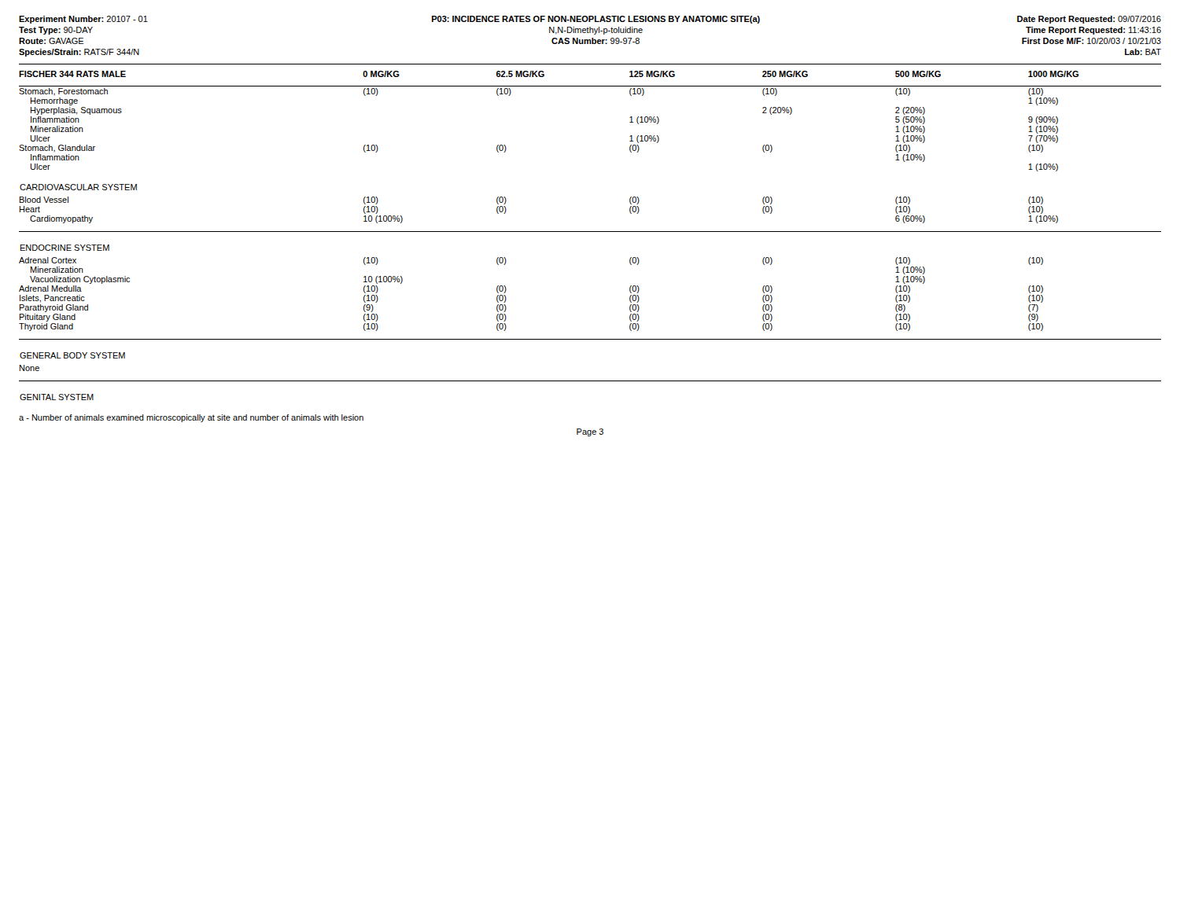| Experiment Number: 20107 - 01 | P03: INCIDENCE RATES OF NON-NEOPLASTIC LESIONS BY ANATOMIC SITE(a) | Date Report Requested: 09/07/2016 |
| Test Type: 90-DAY | N,N-Dimethyl-p-toluidine | Time Report Requested: 11:43:16 |
| Route: GAVAGE | CAS Number: 99-97-8 | First Dose M/F: 10/20/03 / 10/21/03 |
| Species/Strain: RATS/F 344/N | | Lab: BAT |
| FISCHER 344 RATS MALE | 0 MG/KG | 62.5 MG/KG | 125 MG/KG | 250 MG/KG | 500 MG/KG | 1000 MG/KG |
| Stomach, Forestomach | (10) | (10) | (10) | (10) | (10) | (10) |
| Hemorrhage | | | | | | 1 (10%) |
| Hyperplasia, Squamous | | | | 2 (20%) | 2 (20%) | |
| Inflammation | | | 1 (10%) | | 5 (50%) | 9 (90%) |
| Mineralization | | | | | 1 (10%) | 1 (10%) |
| Ulcer | | | 1 (10%) | | 1 (10%) | 7 (70%) |
| Stomach, Glandular | (10) | (0) | (0) | (0) | (10) | (10) |
| Inflammation | | | | | 1 (10%) | |
| Ulcer | | | | | | 1 (10%) |
| CARDIOVASCULAR SYSTEM |
| Blood Vessel | (10) | (0) | (0) | (0) | (10) | (10) |
| Heart | (10) | (0) | (0) | (0) | (10) | (10) |
| Cardiomyopathy | 10 (100%) | | | | 6 (60%) | 1 (10%) |
| ENDOCRINE SYSTEM |
| Adrenal Cortex | (10) | (0) | (0) | (0) | (10) | (10) |
| Mineralization | | | | | 1 (10%) | |
| Vacuolization Cytoplasmic | 10 (100%) | | | | 1 (10%) | |
| Adrenal Medulla | (10) | (0) | (0) | (0) | (10) | (10) |
| Islets, Pancreatic | (10) | (0) | (0) | (0) | (10) | (10) |
| Parathyroid Gland | (9) | (0) | (0) | (0) | (8) | (7) |
| Pituitary Gland | (10) | (0) | (0) | (0) | (10) | (9) |
| Thyroid Gland | (10) | (0) | (0) | (0) | (10) | (10) |
| GENERAL BODY SYSTEM |
| None | | | | | | |
| GENITAL SYSTEM |
a - Number of animals examined microscopically at site and number of animals with lesion
Page 3